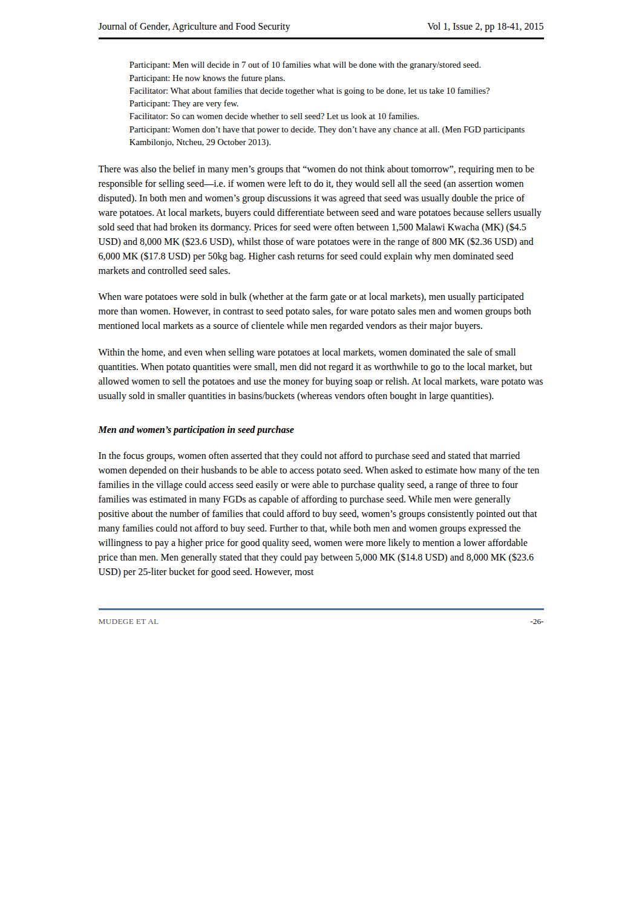Journal of Gender, Agriculture and Food Security Vol 1, Issue 2, pp 18-41, 2015
Participant: Men will decide in 7 out of 10 families what will be done with the granary/stored seed.
Participant: He now knows the future plans.
Facilitator: What about families that decide together what is going to be done, let us take 10 families?
Participant: They are very few.
Facilitator: So can women decide whether to sell seed? Let us look at 10 families.
Participant: Women don’t have that power to decide. They don’t have any chance at all. (Men FGD participants Kambilonjo, Ntcheu, 29 October 2013).
There was also the belief in many men’s groups that “women do not think about tomorrow”, requiring men to be responsible for selling seed—i.e. if women were left to do it, they would sell all the seed (an assertion women disputed). In both men and women’s group discussions it was agreed that seed was usually double the price of ware potatoes. At local markets, buyers could differentiate between seed and ware potatoes because sellers usually sold seed that had broken its dormancy. Prices for seed were often between 1,500 Malawi Kwacha (MK) ($4.5 USD) and 8,000 MK ($23.6 USD), whilst those of ware potatoes were in the range of 800 MK ($2.36 USD) and 6,000 MK ($17.8 USD) per 50kg bag. Higher cash returns for seed could explain why men dominated seed markets and controlled seed sales.
When ware potatoes were sold in bulk (whether at the farm gate or at local markets), men usually participated more than women. However, in contrast to seed potato sales, for ware potato sales men and women groups both mentioned local markets as a source of clientele while men regarded vendors as their major buyers.
Within the home, and even when selling ware potatoes at local markets, women dominated the sale of small quantities. When potato quantities were small, men did not regard it as worthwhile to go to the local market, but allowed women to sell the potatoes and use the money for buying soap or relish. At local markets, ware potato was usually sold in smaller quantities in basins/buckets (whereas vendors often bought in large quantities).
Men and women’s participation in seed purchase
In the focus groups, women often asserted that they could not afford to purchase seed and stated that married women depended on their husbands to be able to access potato seed. When asked to estimate how many of the ten families in the village could access seed easily or were able to purchase quality seed, a range of three to four families was estimated in many FGDs as capable of affording to purchase seed. While men were generally positive about the number of families that could afford to buy seed, women’s groups consistently pointed out that many families could not afford to buy seed. Further to that, while both men and women groups expressed the willingness to pay a higher price for good quality seed, women were more likely to mention a lower affordable price than men. Men generally stated that they could pay between 5,000 MK ($14.8 USD) and 8,000 MK ($23.6 USD) per 25-liter bucket for good seed. However, most
MUDEGE ET AL -26-